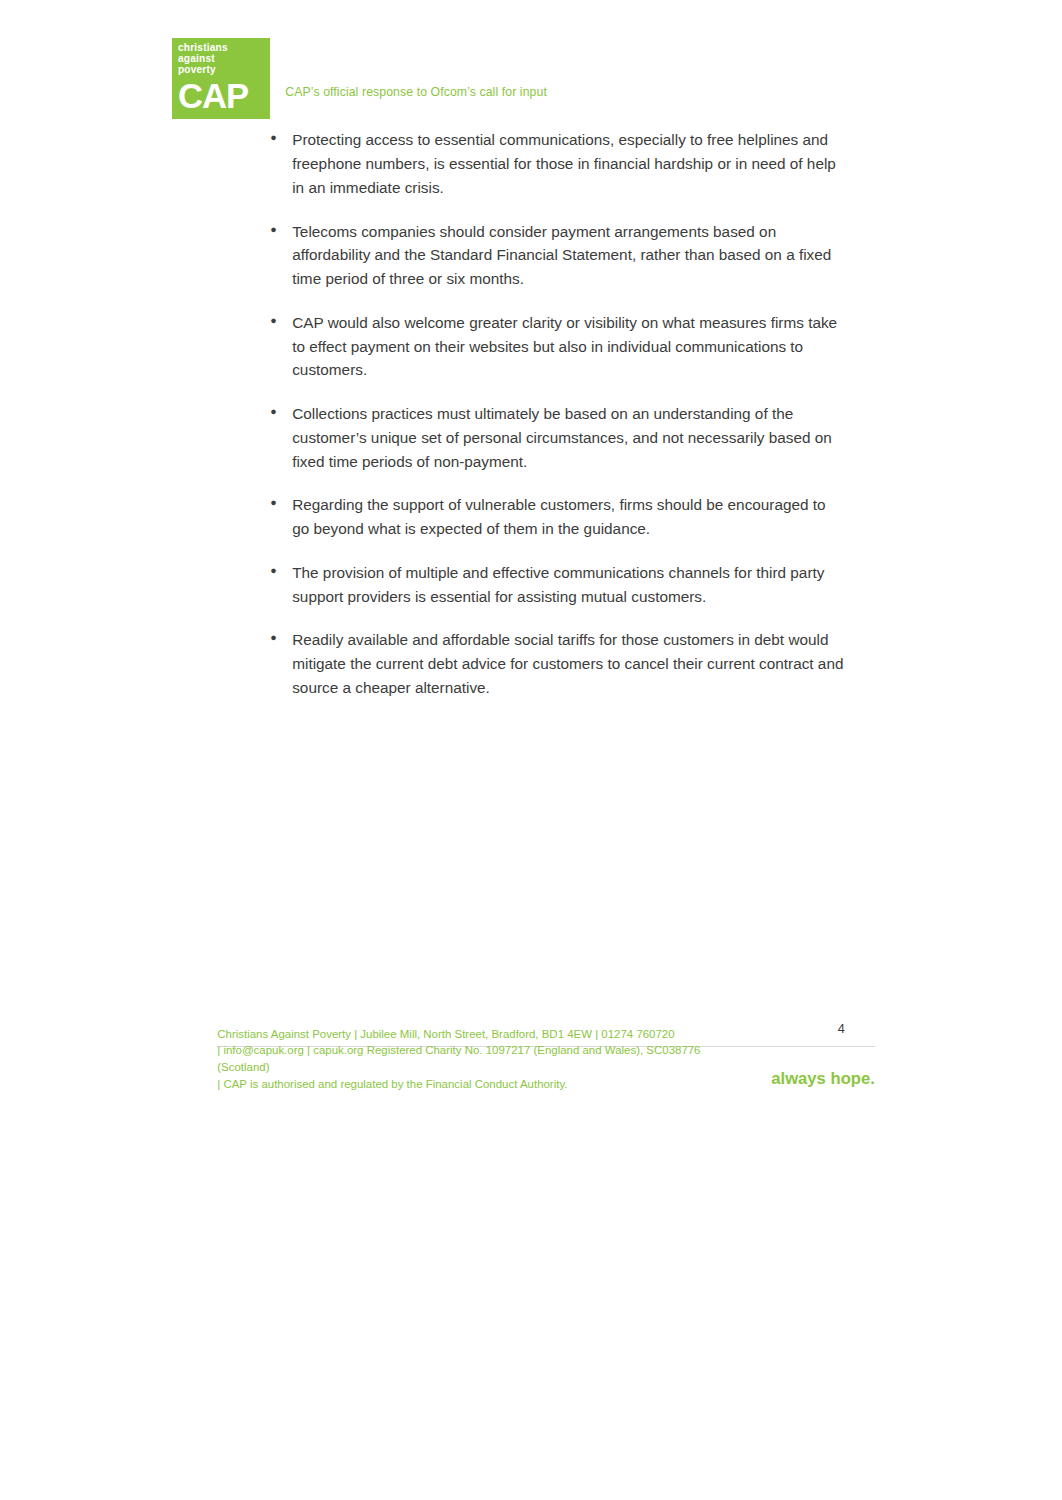christians
against
poverty
CAP
CAP’s official response to Ofcom’s call for input
Protecting access to essential communications, especially to free helplines and freephone numbers, is essential for those in financial hardship or in need of help in an immediate crisis.
Telecoms companies should consider payment arrangements based on affordability and the Standard Financial Statement, rather than based on a fixed time period of three or six months.
CAP would also welcome greater clarity or visibility on what measures firms take to effect payment on their websites but also in individual communications to customers.
Collections practices must ultimately be based on an understanding of the customer’s unique set of personal circumstances, and not necessarily based on fixed time periods of non-payment.
Regarding the support of vulnerable customers, firms should be encouraged to go beyond what is expected of them in the guidance.
The provision of multiple and effective communications channels for third party support providers is essential for assisting mutual customers.
Readily available and affordable social tariffs for those customers in debt would mitigate the current debt advice for customers to cancel their current contract and source a cheaper alternative.
4
Christians Against Poverty | Jubilee Mill, North Street, Bradford, BD1 4EW | 01274 760720
| info@capuk.org | capuk.org Registered Charity No. 1097217 (England and Wales), SC038776 (Scotland)
| CAP is authorised and regulated by the Financial Conduct Authority.
always hope.